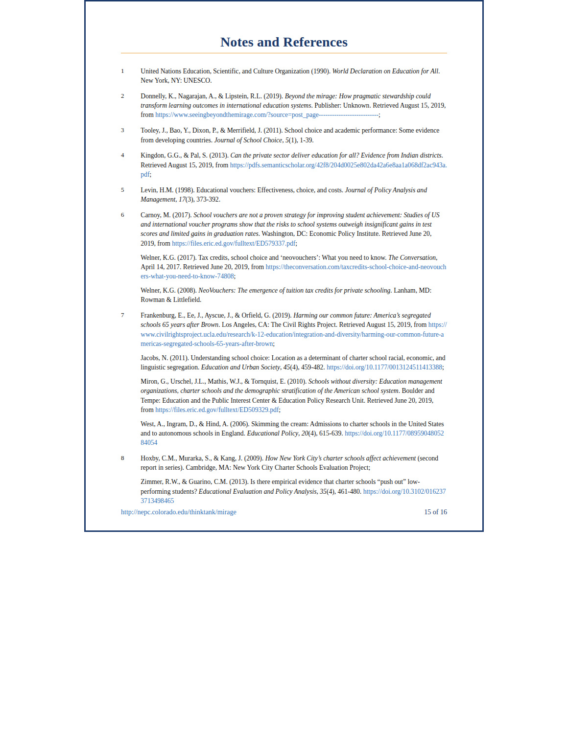Notes and References
United Nations Education, Scientific, and Culture Organization (1990). World Declaration on Education for All. New York, NY: UNESCO.
Donnelly, K., Nagarajan, A., & Lipstein, R.L. (2019). Beyond the mirage: How pragmatic stewardship could transform learning outcomes in international education systems. Publisher: Unknown. Retrieved August 15, 2019, from https://www.seeingbeyondthemirage.com/?source=post_page---------------------------;
Tooley, J., Bao, Y., Dixon, P., & Merrifield, J. (2011). School choice and academic performance: Some evidence from developing countries. Journal of School Choice, 5(1), 1-39.
Kingdon, G.G., & Pal, S. (2013). Can the private sector deliver education for all? Evidence from Indian districts. Retrieved August 15, 2019, from https://pdfs.semanticscholar.org/42f8/204d0025e802da42a6e8aa1a068df2ac943a.pdf;
Levin, H.M. (1998). Educational vouchers: Effectiveness, choice, and costs. Journal of Policy Analysis and Management, 17(3), 373-392.
Carnoy, M. (2017). School vouchers are not a proven strategy for improving student achievement: Studies of US and international voucher programs show that the risks to school systems outweigh insignificant gains in test scores and limited gains in graduation rates. Washington, DC: Economic Policy Institute. Retrieved June 20, 2019, from https://files.eric.ed.gov/fulltext/ED579337.pdf;
Welner, K.G. (2017). Tax credits, school choice and ‘neovouchers’: What you need to know. The Conversation, April 14, 2017. Retrieved June 20, 2019, from https://theconversation.com/taxcredits-school-choice-and-neovouchers-what-you-need-to-know-74808;
Welner, K.G. (2008). NeoVouchers: The emergence of tuition tax credits for private schooling. Lanham, MD: Rowman & Littlefield.
Frankenburg, E., Ee, J., Ayscue, J., & Orfield, G. (2019). Harming our common future: America’s segregated schools 65 years after Brown. Los Angeles, CA: The Civil Rights Project. Retrieved August 15, 2019, from https://www.civilrightsproject.ucla.edu/research/k-12-education/integration-and-diversity/harming-our-common-future-americas-segregated-schools-65-years-after-brown;
Jacobs, N. (2011). Understanding school choice: Location as a determinant of charter school racial, economic, and linguistic segregation. Education and Urban Society, 45(4), 459-482. https://doi.org/10.1177/0013124511413388;
Miron, G., Urschel, J.L., Mathis, W.J., & Tornquist, E. (2010). Schools without diversity: Education management organizations, charter schools and the demographic stratification of the American school system. Boulder and Tempe: Education and the Public Interest Center & Education Policy Research Unit. Retrieved June 20, 2019, from https://files.eric.ed.gov/fulltext/ED509329.pdf;
West, A., Ingram, D., & Hind, A. (2006). Skimming the cream: Admissions to charter schools in the United States and to autonomous schools in England. Educational Policy, 20(4), 615-639. https://doi.org/10.1177/0895904805284054
Hoxby, C.M., Murarka, S., & Kang, J. (2009). How New York City’s charter schools affect achievement (second report in series). Cambridge, MA: New York City Charter Schools Evaluation Project;
Zimmer, R.W., & Guarino, C.M. (2013). Is there empirical evidence that charter schools “push out” low-performing students? Educational Evaluation and Policy Analysis, 35(4), 461-480. https://doi.org/10.3102/0162373713498465
http://nepc.colorado.edu/thinktank/mirage 15 of 16